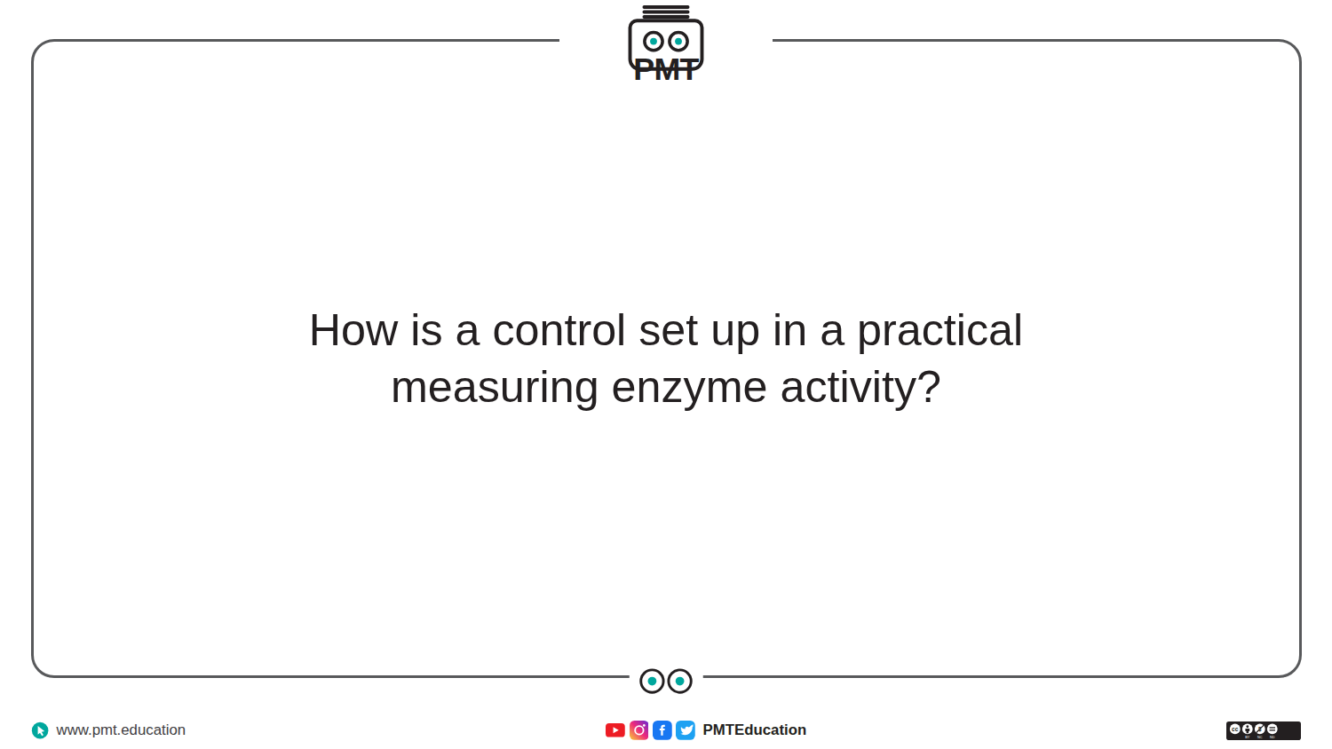PMT logo PMT
How is a control set up in a practical measuring enzyme activity?
www.pmt.education
PMTEducation
Creative Commons BY-NC-ND cc $ BY NC ND